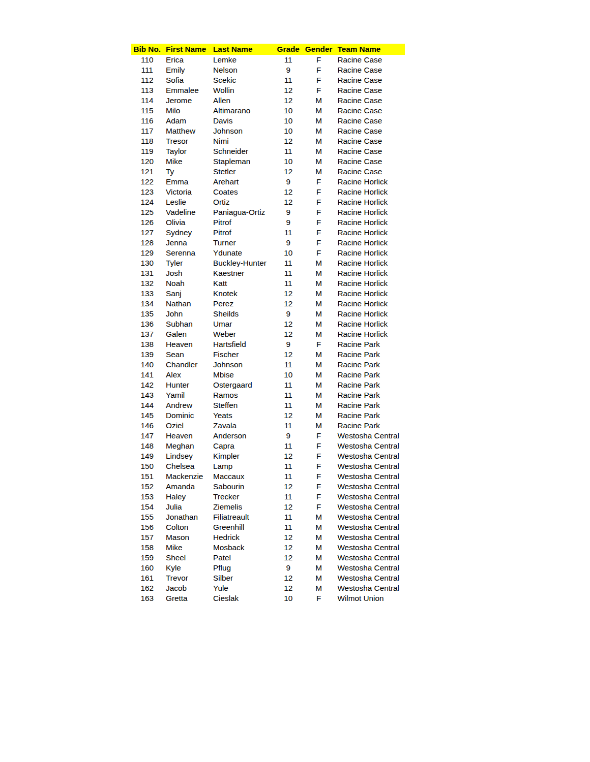| Bib No. | First Name | Last Name | Grade | Gender | Team Name |
| --- | --- | --- | --- | --- | --- |
| 110 | Erica | Lemke | 11 | F | Racine Case |
| 111 | Emily | Nelson | 9 | F | Racine Case |
| 112 | Sofia | Scekic | 11 | F | Racine Case |
| 113 | Emmalee | Wollin | 12 | F | Racine Case |
| 114 | Jerome | Allen | 12 | M | Racine Case |
| 115 | Milo | Altimarano | 10 | M | Racine Case |
| 116 | Adam | Davis | 10 | M | Racine Case |
| 117 | Matthew | Johnson | 10 | M | Racine Case |
| 118 | Tresor | Nimi | 12 | M | Racine Case |
| 119 | Taylor | Schneider | 11 | M | Racine Case |
| 120 | Mike | Stapleman | 10 | M | Racine Case |
| 121 | Ty | Stetler | 12 | M | Racine Case |
| 122 | Emma | Arehart | 9 | F | Racine Horlick |
| 123 | Victoria | Coates | 12 | F | Racine Horlick |
| 124 | Leslie | Ortiz | 12 | F | Racine Horlick |
| 125 | Vadeline | Paniagua-Ortiz | 9 | F | Racine Horlick |
| 126 | Olivia | Pitrof | 9 | F | Racine Horlick |
| 127 | Sydney | Pitrof | 11 | F | Racine Horlick |
| 128 | Jenna | Turner | 9 | F | Racine Horlick |
| 129 | Serenna | Ydunate | 10 | F | Racine Horlick |
| 130 | Tyler | Buckley-Hunter | 11 | M | Racine Horlick |
| 131 | Josh | Kaestner | 11 | M | Racine Horlick |
| 132 | Noah | Katt | 11 | M | Racine Horlick |
| 133 | Sanj | Knotek | 12 | M | Racine Horlick |
| 134 | Nathan | Perez | 12 | M | Racine Horlick |
| 135 | John | Sheilds | 9 | M | Racine Horlick |
| 136 | Subhan | Umar | 12 | M | Racine Horlick |
| 137 | Galen | Weber | 12 | M | Racine Horlick |
| 138 | Heaven | Hartsfield | 9 | F | Racine Park |
| 139 | Sean | Fischer | 12 | M | Racine Park |
| 140 | Chandler | Johnson | 11 | M | Racine Park |
| 141 | Alex | Mbise | 10 | M | Racine Park |
| 142 | Hunter | Ostergaard | 11 | M | Racine Park |
| 143 | Yamil | Ramos | 11 | M | Racine Park |
| 144 | Andrew | Steffen | 11 | M | Racine Park |
| 145 | Dominic | Yeats | 12 | M | Racine Park |
| 146 | Oziel | Zavala | 11 | M | Racine Park |
| 147 | Heaven | Anderson | 9 | F | Westosha Central |
| 148 | Meghan | Capra | 11 | F | Westosha Central |
| 149 | Lindsey | Kimpler | 12 | F | Westosha Central |
| 150 | Chelsea | Lamp | 11 | F | Westosha Central |
| 151 | Mackenzie | Maccaux | 11 | F | Westosha Central |
| 152 | Amanda | Sabourin | 12 | F | Westosha Central |
| 153 | Haley | Trecker | 11 | F | Westosha Central |
| 154 | Julia | Ziemelis | 12 | F | Westosha Central |
| 155 | Jonathan | Filiatreault | 11 | M | Westosha Central |
| 156 | Colton | Greenhill | 11 | M | Westosha Central |
| 157 | Mason | Hedrick | 12 | M | Westosha Central |
| 158 | Mike | Mosback | 12 | M | Westosha Central |
| 159 | Sheel | Patel | 12 | M | Westosha Central |
| 160 | Kyle | Pflug | 9 | M | Westosha Central |
| 161 | Trevor | Silber | 12 | M | Westosha Central |
| 162 | Jacob | Yule | 12 | M | Westosha Central |
| 163 | Gretta | Cieslak | 10 | F | Wilmot Union |